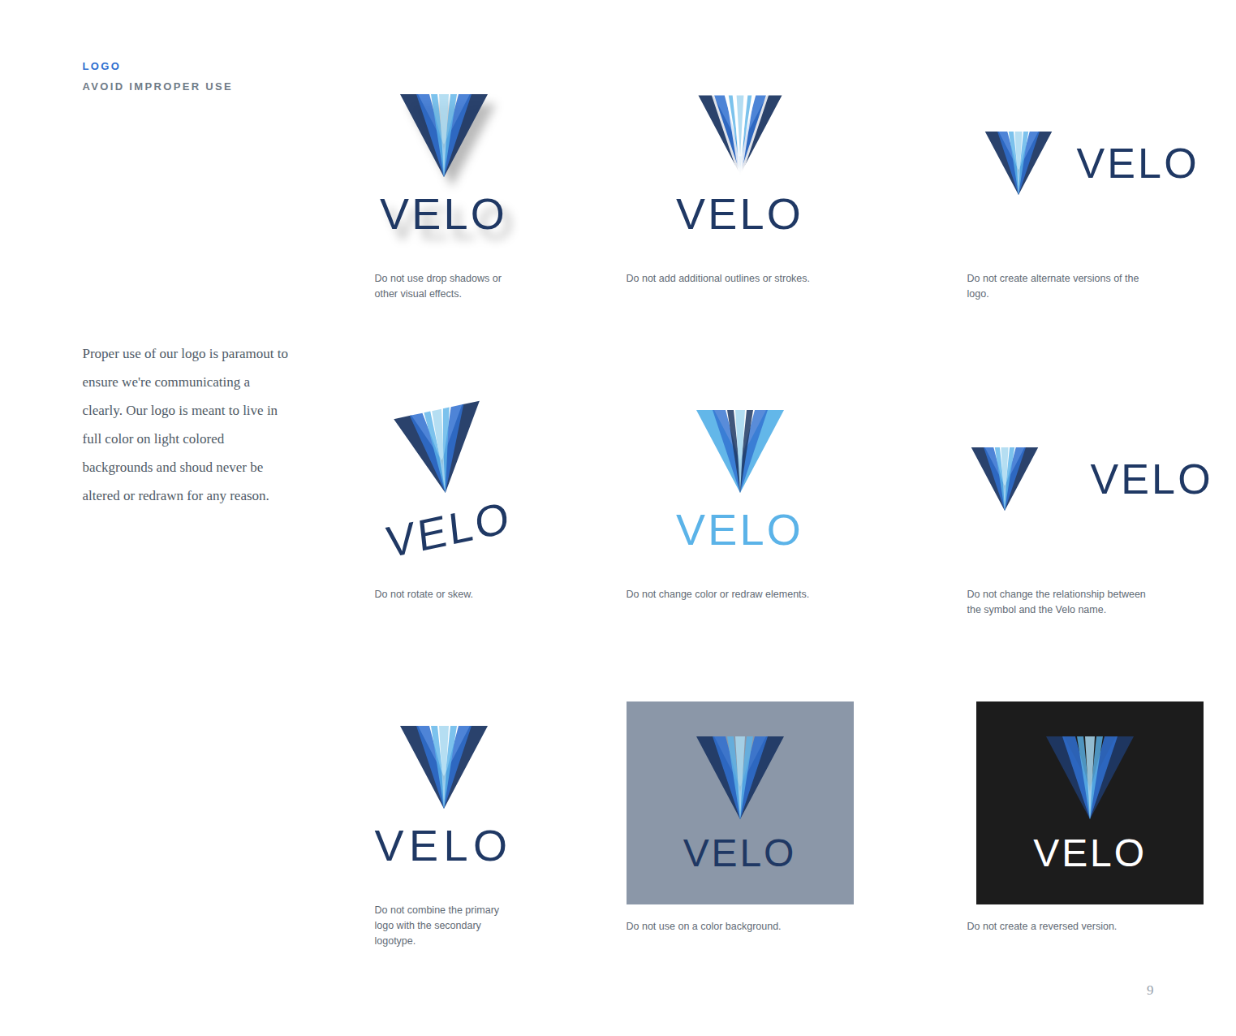Logo Avoid Improper Use
Proper use of our logo is paramout to ensure we're communicating a clearly. Our logo is meant to live in full color on light colored backgrounds and shoud never be altered or redrawn for any reason.
VELO
Do not use drop shadows or other visual effects.
VELO
Do not add additional outlines or strokes.
VELO
Do not create alternate versions of the logo.
VELO
Do not rotate or skew.
VELO
Do not change color or redraw elements.
VELO
Do not change the relationship between the symbol and the Velo name.
VELO
Do not combine the primary logo with the secondary logotype.
VELO
Do not use on a color background.
VELO
Do not create a reversed version.
9